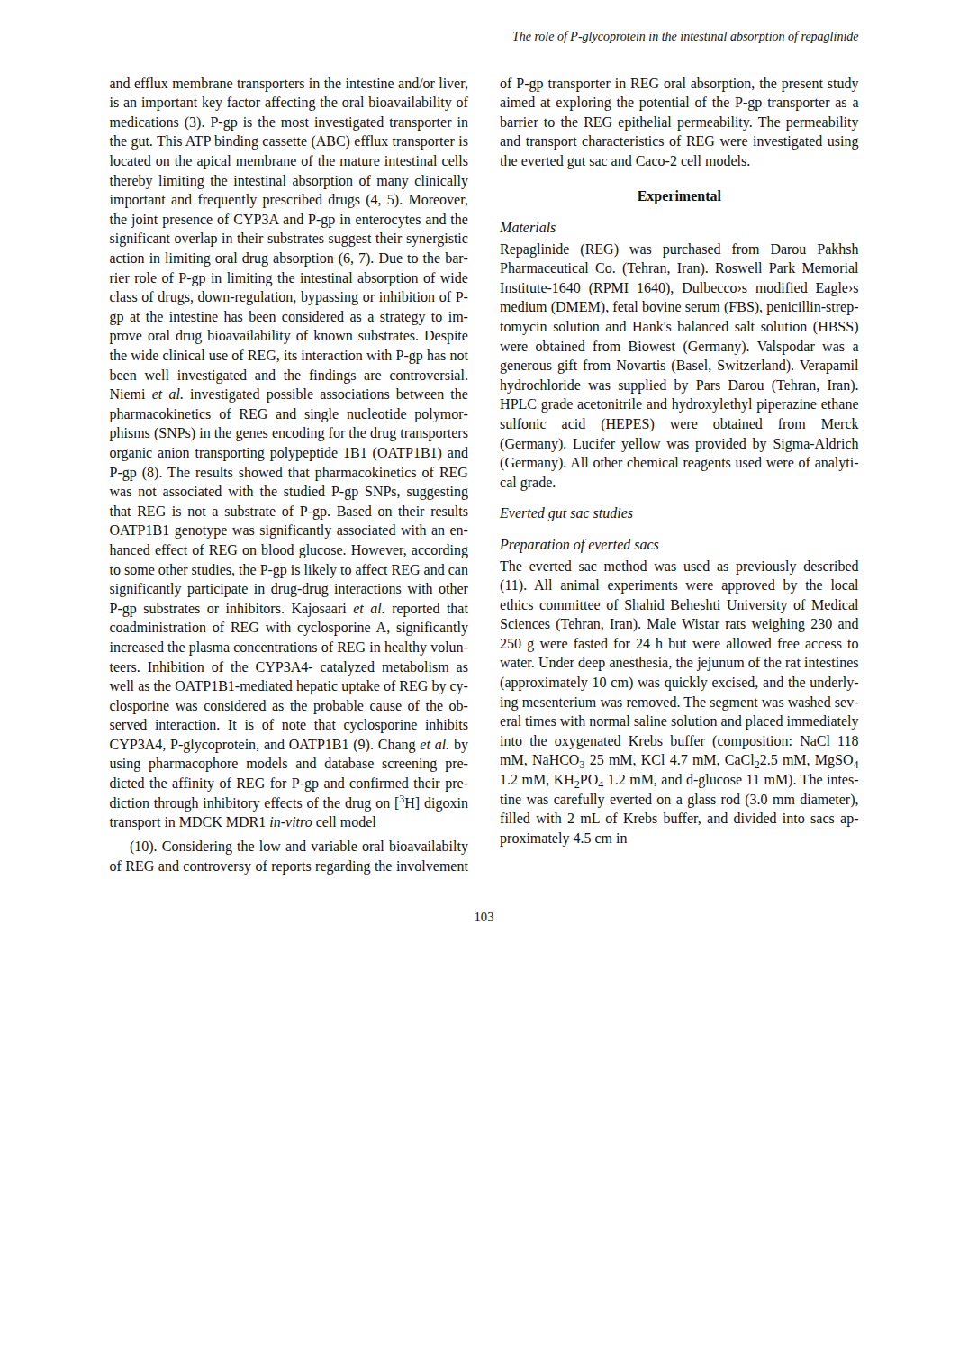The role of P-glycoprotein in the intestinal absorption of repaglinide
and efflux membrane transporters in the intestine and/or liver, is an important key factor affecting the oral bioavailability of medications (3). P-gp is the most investigated transporter in the gut. This ATP binding cassette (ABC) efflux transporter is located on the apical membrane of the mature intestinal cells thereby limiting the intestinal absorption of many clinically important and frequently prescribed drugs (4, 5). Moreover, the joint presence of CYP3A and P-gp in enterocytes and the significant overlap in their substrates suggest their synergistic action in limiting oral drug absorption (6, 7). Due to the barrier role of P-gp in limiting the intestinal absorption of wide class of drugs, down-regulation, bypassing or inhibition of P-gp at the intestine has been considered as a strategy to improve oral drug bioavailability of known substrates. Despite the wide clinical use of REG, its interaction with P-gp has not been well investigated and the findings are controversial. Niemi et al. investigated possible associations between the pharmacokinetics of REG and single nucleotide polymorphisms (SNPs) in the genes encoding for the drug transporters organic anion transporting polypeptide 1B1 (OATP1B1) and P-gp (8). The results showed that pharmacokinetics of REG was not associated with the studied P-gp SNPs, suggesting that REG is not a substrate of P-gp. Based on their results OATP1B1 genotype was significantly associated with an enhanced effect of REG on blood glucose. However, according to some other studies, the P-gp is likely to affect REG and can significantly participate in drug-drug interactions with other P-gp substrates or inhibitors. Kajosaari et al. reported that coadministration of REG with cyclosporine A, significantly increased the plasma concentrations of REG in healthy volunteers. Inhibition of the CYP3A4- catalyzed metabolism as well as the OATP1B1-mediated hepatic uptake of REG by cyclosporine was considered as the probable cause of the observed interaction. It is of note that cyclosporine inhibits CYP3A4, P-glycoprotein, and OATP1B1 (9). Chang et al. by using pharmacophore models and database screening predicted the affinity of REG for P-gp and confirmed their prediction through inhibitory effects of the drug on [3H] digoxin transport in MDCK MDR1 in-vitro cell model
(10). Considering the low and variable oral bioavailabilty of REG and controversy of reports regarding the involvement of P-gp transporter in REG oral absorption, the present study aimed at exploring the potential of the P-gp transporter as a barrier to the REG epithelial permeability. The permeability and transport characteristics of REG were investigated using the everted gut sac and Caco-2 cell models.
Experimental
Materials
Repaglinide (REG) was purchased from Darou Pakhsh Pharmaceutical Co. (Tehran, Iran). Roswell Park Memorial Institute-1640 (RPMI 1640), Dulbecco›s modified Eagle›s medium (DMEM), fetal bovine serum (FBS), penicillin-streptomycin solution and Hank's balanced salt solution (HBSS) were obtained from Biowest (Germany). Valspodar was a generous gift from Novartis (Basel, Switzerland). Verapamil hydrochloride was supplied by Pars Darou (Tehran, Iran). HPLC grade acetonitrile and hydroxylethyl piperazine ethane sulfonic acid (HEPES) were obtained from Merck (Germany). Lucifer yellow was provided by Sigma-Aldrich (Germany). All other chemical reagents used were of analytical grade.
Everted gut sac studies
Preparation of everted sacs
The everted sac method was used as previously described (11). All animal experiments were approved by the local ethics committee of Shahid Beheshti University of Medical Sciences (Tehran, Iran). Male Wistar rats weighing 230 and 250 g were fasted for 24 h but were allowed free access to water. Under deep anesthesia, the jejunum of the rat intestines (approximately 10 cm) was quickly excised, and the underlying mesenterium was removed. The segment was washed several times with normal saline solution and placed immediately into the oxygenated Krebs buffer (composition: NaCl 118 mM, NaHCO3 25 mM, KCl 4.7 mM, CaCl22.5 mM, MgSO4 1.2 mM, KH2PO4 1.2 mM, and d-glucose 11 mM). The intestine was carefully everted on a glass rod (3.0 mm diameter), filled with 2 mL of Krebs buffer, and divided into sacs approximately 4.5 cm in
103